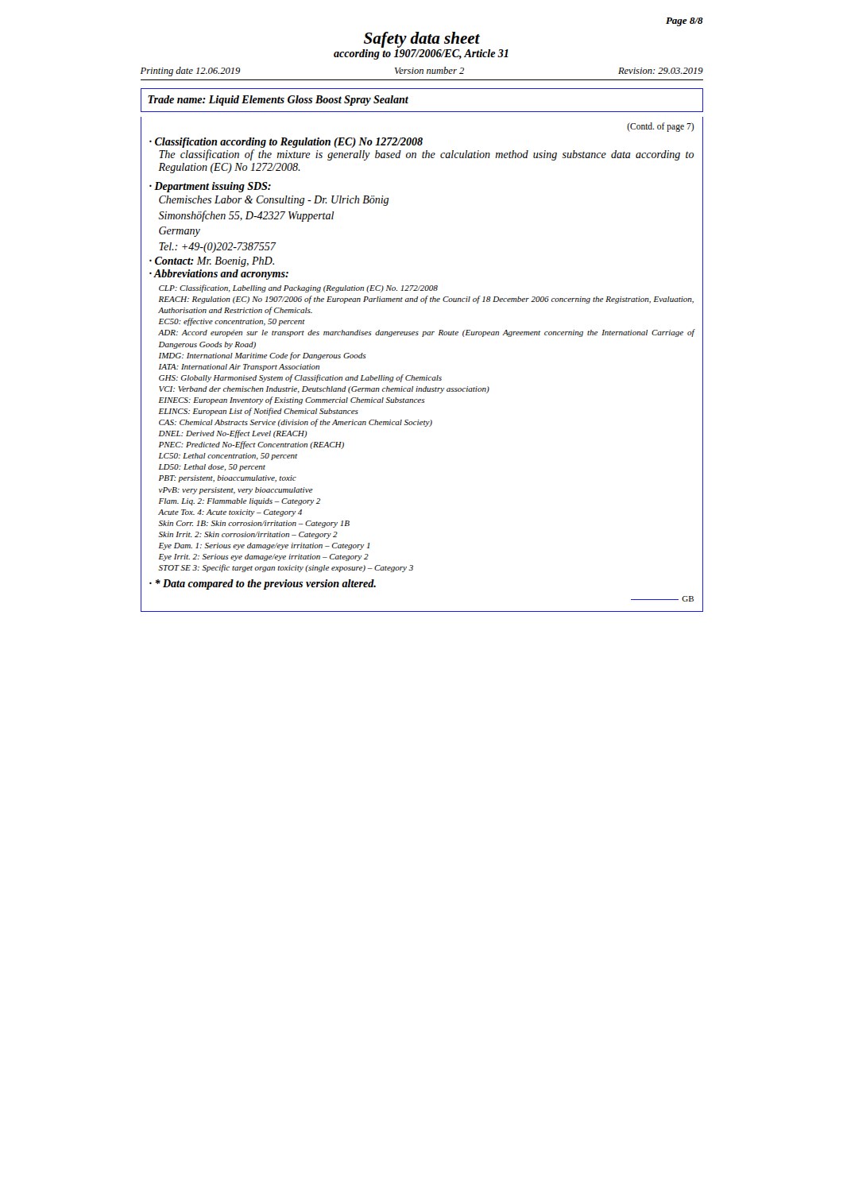Page 8/8
Safety data sheet
according to 1907/2006/EC, Article 31
Printing date 12.06.2019 Version number 2 Revision: 29.03.2019
Trade name: Liquid Elements Gloss Boost Spray Sealant
(Contd. of page 7)
· Classification according to Regulation (EC) No 1272/2008
The classification of the mixture is generally based on the calculation method using substance data according to Regulation (EC) No 1272/2008.
· Department issuing SDS:
Chemisches Labor & Consulting - Dr. Ulrich Bönig
Simonshöfchen 55, D-42327 Wuppertal
Germany
Tel.: +49-(0)202-7387557
· Contact: Mr. Boenig, PhD.
· Abbreviations and acronyms:
CLP: Classification, Labelling and Packaging (Regulation (EC) No. 1272/2008
REACH: Regulation (EC) No 1907/2006 of the European Parliament and of the Council of 18 December 2006 concerning the Registration, Evaluation, Authorisation and Restriction of Chemicals.
EC50: effective concentration, 50 percent
ADR: Accord européen sur le transport des marchandises dangereuses par Route (European Agreement concerning the International Carriage of Dangerous Goods by Road)
IMDG: International Maritime Code for Dangerous Goods
IATA: International Air Transport Association
GHS: Globally Harmonised System of Classification and Labelling of Chemicals
VCI: Verband der chemischen Industrie, Deutschland (German chemical industry association)
EINECS: European Inventory of Existing Commercial Chemical Substances
ELINCS: European List of Notified Chemical Substances
CAS: Chemical Abstracts Service (division of the American Chemical Society)
DNEL: Derived No-Effect Level (REACH)
PNEC: Predicted No-Effect Concentration (REACH)
LC50: Lethal concentration, 50 percent
LD50: Lethal dose, 50 percent
PBT: persistent, bioaccumulative, toxic
vPvB: very persistent, very bioaccumulative
Flam. Liq. 2: Flammable liquids – Category 2
Acute Tox. 4: Acute toxicity – Category 4
Skin Corr. 1B: Skin corrosion/irritation – Category 1B
Skin Irrit. 2: Skin corrosion/irritation – Category 2
Eye Dam. 1: Serious eye damage/eye irritation – Category 1
Eye Irrit. 2: Serious eye damage/eye irritation – Category 2
STOT SE 3: Specific target organ toxicity (single exposure) – Category 3
· * Data compared to the previous version altered.
GB